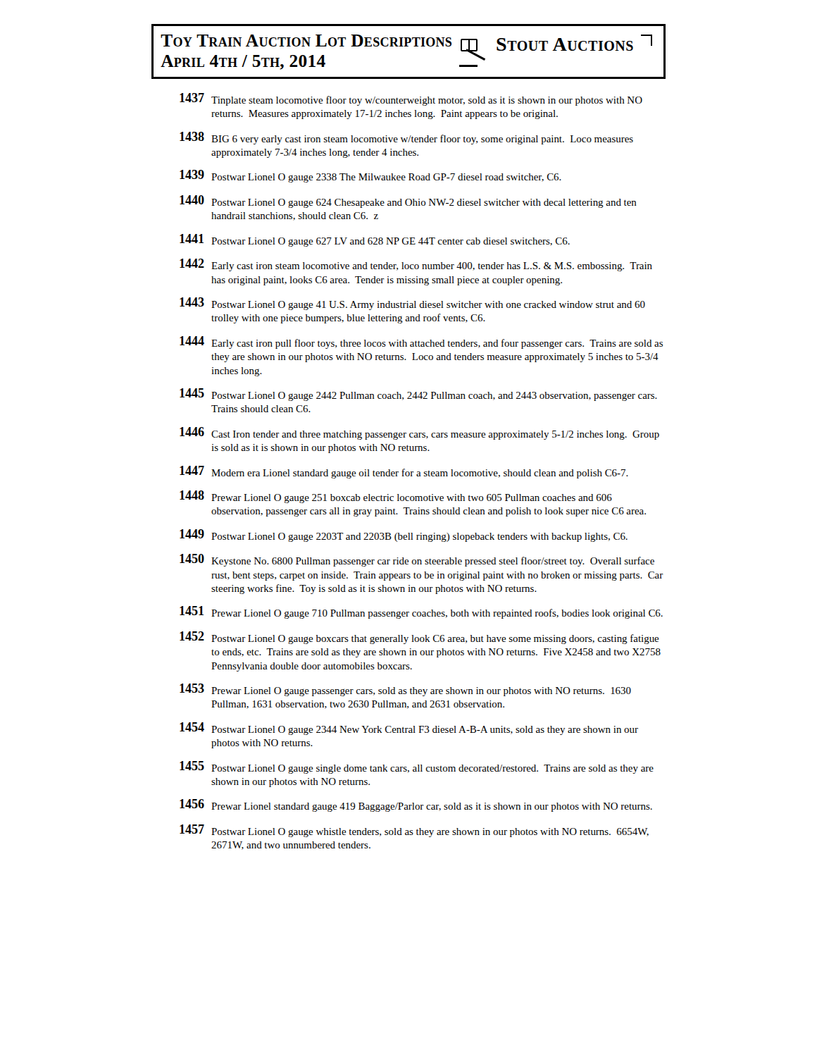Toy Train Auction Lot Descriptions
April 4th / 5th, 2014
Stout Auctions
1437
Tinplate steam locomotive floor toy w/counterweight motor, sold as it is shown in our photos with NO returns. Measures approximately 17-1/2 inches long. Paint appears to be original.
1438
BIG 6 very early cast iron steam locomotive w/tender floor toy, some original paint. Loco measures approximately 7-3/4 inches long, tender 4 inches.
1439
Postwar Lionel O gauge 2338 The Milwaukee Road GP-7 diesel road switcher, C6.
1440
Postwar Lionel O gauge 624 Chesapeake and Ohio NW-2 diesel switcher with decal lettering and ten handrail stanchions, should clean C6. z
1441
Postwar Lionel O gauge 627 LV and 628 NP GE 44T center cab diesel switchers, C6.
1442
Early cast iron steam locomotive and tender, loco number 400, tender has L.S. & M.S. embossing. Train has original paint, looks C6 area. Tender is missing small piece at coupler opening.
1443
Postwar Lionel O gauge 41 U.S. Army industrial diesel switcher with one cracked window strut and 60 trolley with one piece bumpers, blue lettering and roof vents, C6.
1444
Early cast iron pull floor toys, three locos with attached tenders, and four passenger cars. Trains are sold as they are shown in our photos with NO returns. Loco and tenders measure approximately 5 inches to 5-3/4 inches long.
1445
Postwar Lionel O gauge 2442 Pullman coach, 2442 Pullman coach, and 2443 observation, passenger cars. Trains should clean C6.
1446
Cast Iron tender and three matching passenger cars, cars measure approximately 5-1/2 inches long. Group is sold as it is shown in our photos with NO returns.
1447
Modern era Lionel standard gauge oil tender for a steam locomotive, should clean and polish C6-7.
1448
Prewar Lionel O gauge 251 boxcab electric locomotive with two 605 Pullman coaches and 606 observation, passenger cars all in gray paint. Trains should clean and polish to look super nice C6 area.
1449
Postwar Lionel O gauge 2203T and 2203B (bell ringing) slopeback tenders with backup lights, C6.
1450
Keystone No. 6800 Pullman passenger car ride on steerable pressed steel floor/street toy. Overall surface rust, bent steps, carpet on inside. Train appears to be in original paint with no broken or missing parts. Car steering works fine. Toy is sold as it is shown in our photos with NO returns.
1451
Prewar Lionel O gauge 710 Pullman passenger coaches, both with repainted roofs, bodies look original C6.
1452
Postwar Lionel O gauge boxcars that generally look C6 area, but have some missing doors, casting fatigue to ends, etc. Trains are sold as they are shown in our photos with NO returns. Five X2458 and two X2758 Pennsylvania double door automobiles boxcars.
1453
Prewar Lionel O gauge passenger cars, sold as they are shown in our photos with NO returns. 1630 Pullman, 1631 observation, two 2630 Pullman, and 2631 observation.
1454
Postwar Lionel O gauge 2344 New York Central F3 diesel A-B-A units, sold as they are shown in our photos with NO returns.
1455
Postwar Lionel O gauge single dome tank cars, all custom decorated/restored. Trains are sold as they are shown in our photos with NO returns.
1456
Prewar Lionel standard gauge 419 Baggage/Parlor car, sold as it is shown in our photos with NO returns.
1457
Postwar Lionel O gauge whistle tenders, sold as they are shown in our photos with NO returns. 6654W, 2671W, and two unnumbered tenders.